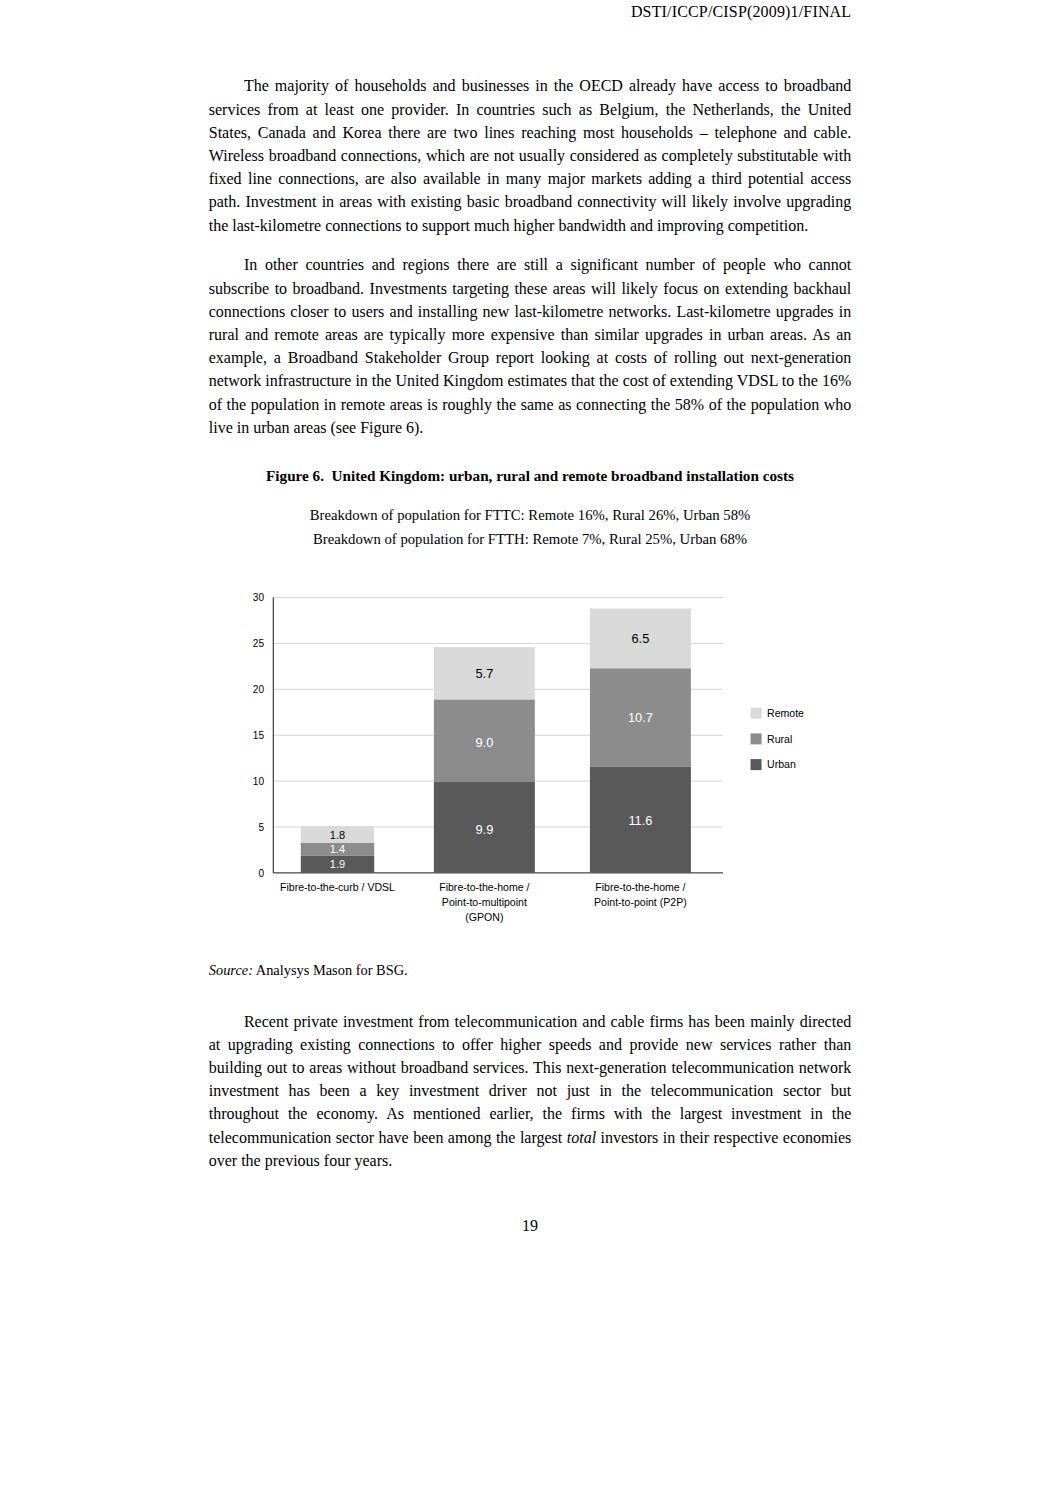DSTI/ICCP/CISP(2009)1/FINAL
The majority of households and businesses in the OECD already have access to broadband services from at least one provider. In countries such as Belgium, the Netherlands, the United States, Canada and Korea there are two lines reaching most households – telephone and cable. Wireless broadband connections, which are not usually considered as completely substitutable with fixed line connections, are also available in many major markets adding a third potential access path. Investment in areas with existing basic broadband connectivity will likely involve upgrading the last-kilometre connections to support much higher bandwidth and improving competition.
In other countries and regions there are still a significant number of people who cannot subscribe to broadband. Investments targeting these areas will likely focus on extending backhaul connections closer to users and installing new last-kilometre networks. Last-kilometre upgrades in rural and remote areas are typically more expensive than similar upgrades in urban areas. As an example, a Broadband Stakeholder Group report looking at costs of rolling out next-generation network infrastructure in the United Kingdom estimates that the cost of extending VDSL to the 16% of the population in remote areas is roughly the same as connecting the 58% of the population who live in urban areas (see Figure 6).
Figure 6. United Kingdom: urban, rural and remote broadband installation costs
Breakdown of population for FTTC: Remote 16%, Rural 26%, Urban 58%
Breakdown of population for FTTH: Remote 7%, Rural 25%, Urban 68%
United Kingdom: urban, rural and remote broadband installation costs Stacked bars. Fibre-to-the-curb / VDSL: Urban 1.9, Rural 1.4, Remote 1.8. Fibre-to-the-home / Point-to-multipoint (GPON): Urban 9.9, Rural 9.0, Remote 5.7. Fibre-to-the-home / Point-to-point (P2P): Urban 11.6, Rural 10.7, Remote 6.5. 30 25 20 15 10 5 0 1.9 1.4 1.8 9.9 9.0 5.7 11.6 10.7 6.5 Fibre-to-the-curb / VDSL Fibre-to-the-home / Point-to-multipoint (GPON) Fibre-to-the-home / Point-to-point (P2P) Remote Rural Urban
Source: Analysys Mason for BSG.
Recent private investment from telecommunication and cable firms has been mainly directed at upgrading existing connections to offer higher speeds and provide new services rather than building out to areas without broadband services. This next-generation telecommunication network investment has been a key investment driver not just in the telecommunication sector but throughout the economy. As mentioned earlier, the firms with the largest investment in the telecommunication sector have been among the largest total investors in their respective economies over the previous four years.
19